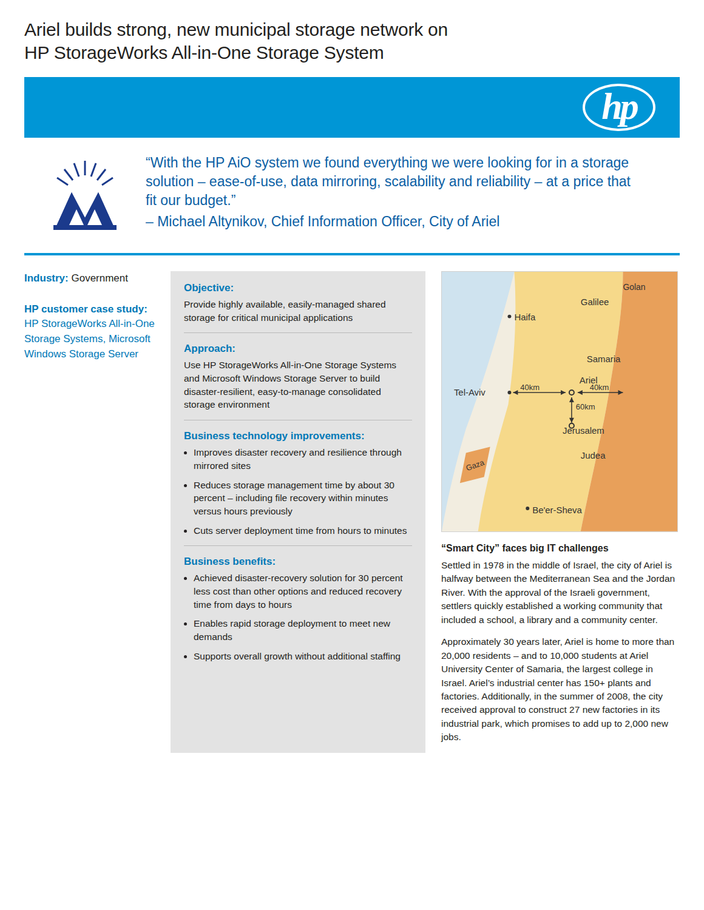Ariel builds strong, new municipal storage network on
HP StorageWorks All-in-One Storage System
hp
“With the HP AiO system we found everything we were looking for in a storage solution – ease-of-use, data mirroring, scalability and reliability – at a price that fit our budget.” – Michael Altynikov, Chief Information Officer, City of Ariel
Industry: Government
HP customer case study: HP StorageWorks All-in-One Storage Systems, Microsoft Windows Storage Server
Objective:
Provide highly available, easily-managed shared storage for critical municipal applications
Approach:
Use HP StorageWorks All-in-One Storage Systems and Microsoft Windows Storage Server to build disaster-resilient, easy-to-manage consolidated storage environment
Business technology improvements:
Improves disaster recovery and resilience through mirrored sites
Reduces storage management time by about 30 percent – including file recovery within minutes versus hours previously
Cuts server deployment time from hours to minutes
Business benefits:
Achieved disaster-recovery solution for 30 percent less cost than other options and reduced recovery time from days to hours
Enables rapid storage deployment to meet new demands
Supports overall growth without additional staffing
Gaza Golan Galilee Haifa Samaria Ariel Tel-Aviv 40km 40km 60km Jerusalem Judea Be'er-Sheva
“Smart City” faces big IT challenges
Settled in 1978 in the middle of Israel, the city of Ariel is halfway between the Mediterranean Sea and the Jordan River. With the approval of the Israeli government, settlers quickly established a working community that included a school, a library and a community center.
Approximately 30 years later, Ariel is home to more than 20,000 residents – and to 10,000 students at Ariel University Center of Samaria, the largest college in Israel. Ariel’s industrial center has 150+ plants and factories. Additionally, in the summer of 2008, the city received approval to construct 27 new factories in its industrial park, which promises to add up to 2,000 new jobs.